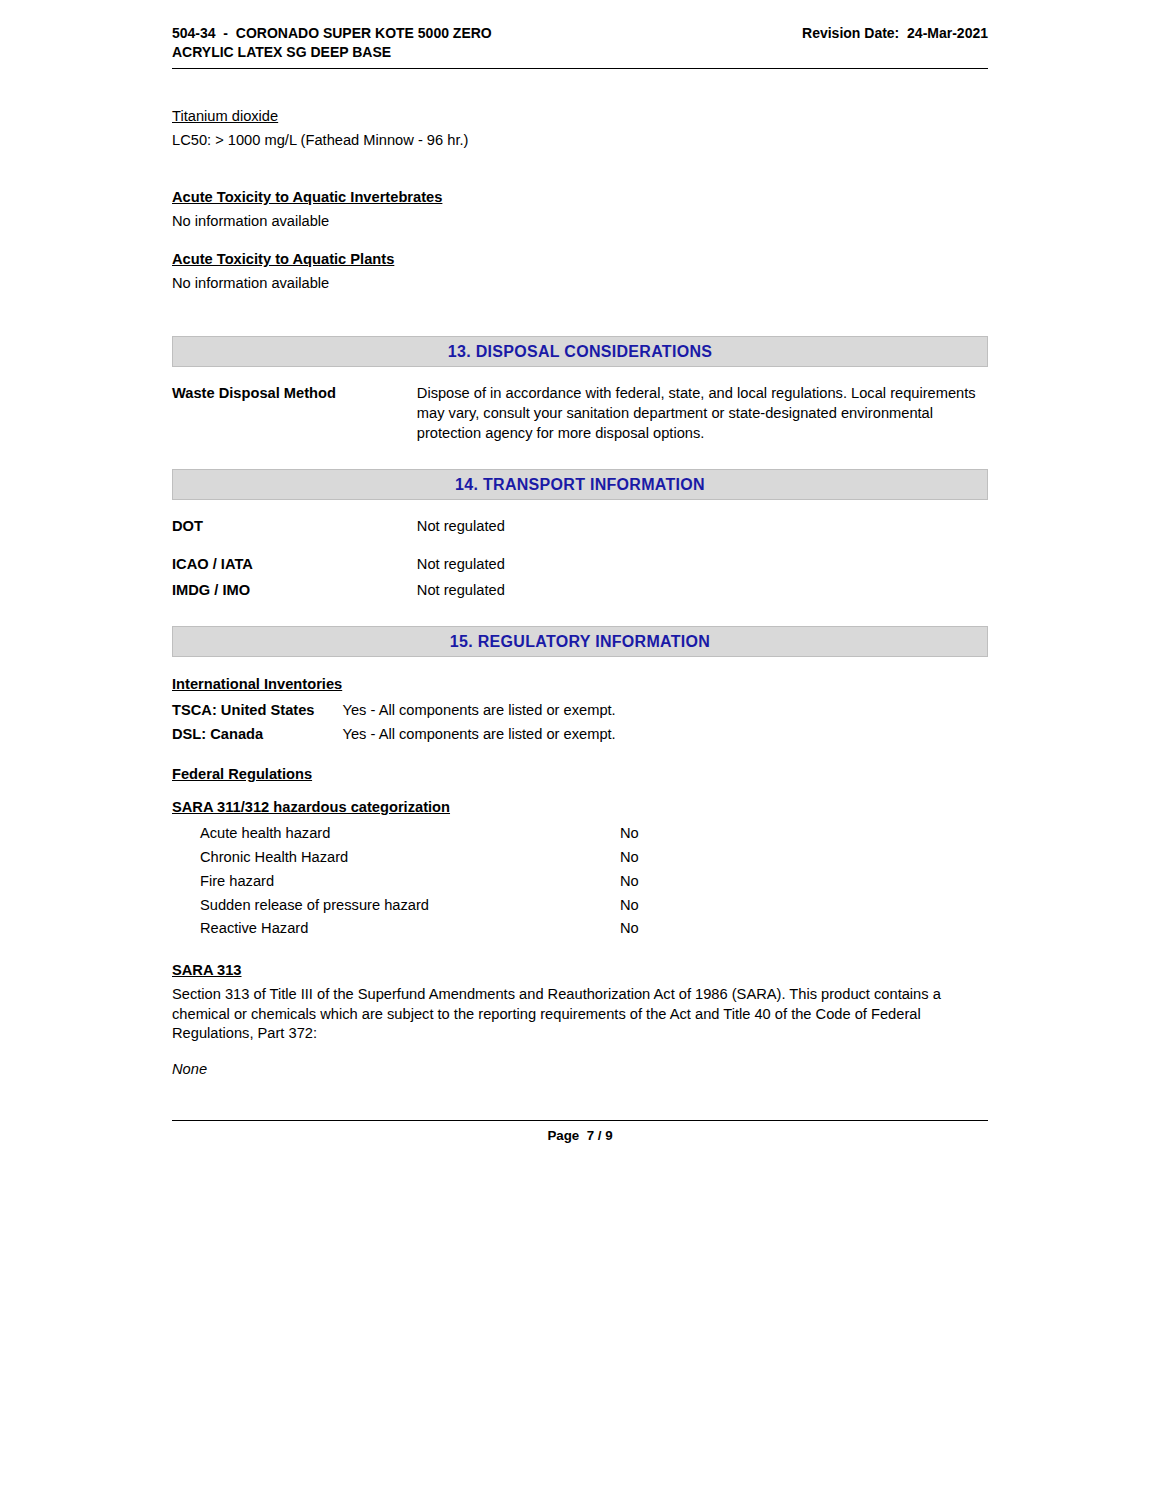504-34 - CORONADO SUPER KOTE 5000 ZERO
ACRYLIC LATEX SG DEEP BASE
Revision Date: 24-Mar-2021
Titanium dioxide
LC50: > 1000 mg/L (Fathead Minnow - 96 hr.)
Acute Toxicity to Aquatic Invertebrates
No information available
Acute Toxicity to Aquatic Plants
No information available
13. DISPOSAL CONSIDERATIONS
| Waste Disposal Method | Dispose of in accordance with federal, state, and local regulations. Local requirements may vary, consult your sanitation department or state-designated environmental protection agency for more disposal options. |
14. TRANSPORT INFORMATION
| DOT | Not regulated |
| ICAO / IATA | Not regulated |
| IMDG / IMO | Not regulated |
15. REGULATORY INFORMATION
International Inventories
| TSCA: United States | Yes - All components are listed or exempt. |
| DSL: Canada | Yes - All components are listed or exempt. |
Federal Regulations
SARA 311/312 hazardous categorization
| Acute health hazard | No |
| Chronic Health Hazard | No |
| Fire hazard | No |
| Sudden release of pressure hazard | No |
| Reactive Hazard | No |
SARA 313
Section 313 of Title III of the Superfund Amendments and Reauthorization Act of 1986 (SARA). This product contains a chemical or chemicals which are subject to the reporting requirements of the Act and Title 40 of the Code of Federal Regulations, Part 372:
None
Page 7 / 9